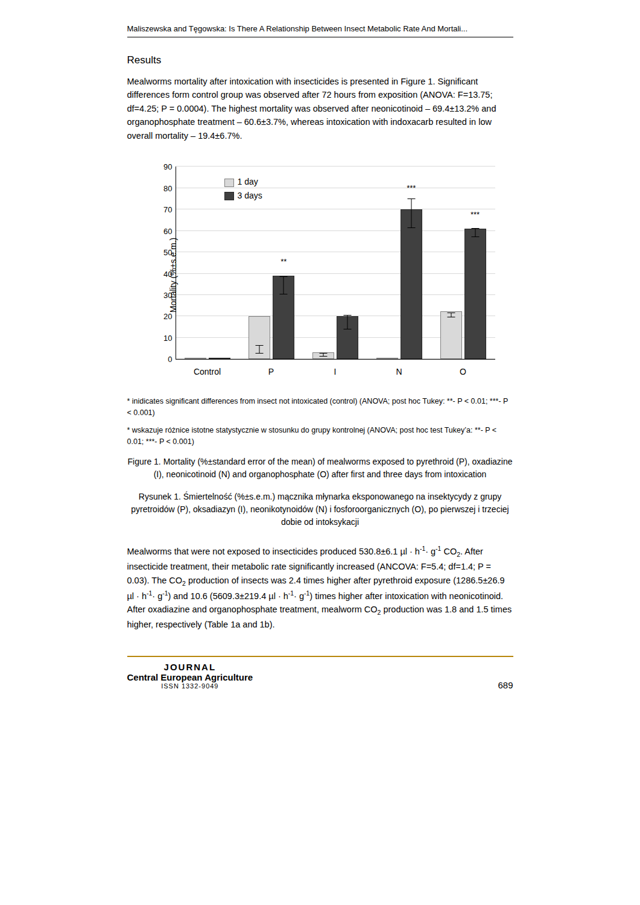Maliszewska and Tęgowska: Is There A Relationship Between Insect Metabolic Rate And Mortali...
Results
Mealworms mortality after intoxication with insecticides is presented in Figure 1. Significant differences form control group was observed after 72 hours from exposition (ANOVA: F=13.75; df=4.25; P = 0.0004). The highest mortality was observed after neonicotinoid – 69.4±13.2% and organophosphate treatment – 60.6±3.7%, whereas intoxication with indoxacarb resulted in low overall mortality – 19.4±6.7%.
Mortality (%±s.e.m.)
0
10
20
30
40
50
60
70
80
90
1 day
3 days
**
***
***
Control P I N O
* inidicates significant differences from insect not intoxicated (control) (ANOVA; post hoc Tukey: **- P < 0.01; ***- P < 0.001)
* wskazuje różnice istotne statystycznie w stosunku do grupy kontrolnej (ANOVA; post hoc test Tukey’a: **- P < 0.01; ***- P < 0.001)
Figure 1. Mortality (%±standard error of the mean) of mealworms exposed to pyrethroid (P), oxadiazine (I), neonicotinoid (N) and organophosphate (O) after first and three days from intoxication
Rysunek 1. Śmiertelność (%±s.e.m.) mącznika młynarka eksponowanego na insektycydy z grupy pyretroidów (P), oksadiazyn (I), neonikotynoidów (N) i fosforoorganicznych (O), po pierwszej i trzeciej dobie od intoksykacji
Mealworms that were not exposed to insecticides produced 530.8±6.1 µl · h-1· g-1 CO2. After insecticide treatment, their metabolic rate significantly increased (ANCOVA: F=5.4; df=1.4; P = 0.03). The CO2 production of insects was 2.4 times higher after pyrethroid exposure (1286.5±26.9 µl · h-1· g-1) and 10.6 (5609.3±219.4 µl · h-1· g-1) times higher after intoxication with neonicotinoid. After oxadiazine and organophosphate treatment, mealworm CO2 production was 1.8 and 1.5 times higher, respectively (Table 1a and 1b).
JOURNAL
Central European Agriculture
ISSN 1332-9049
689